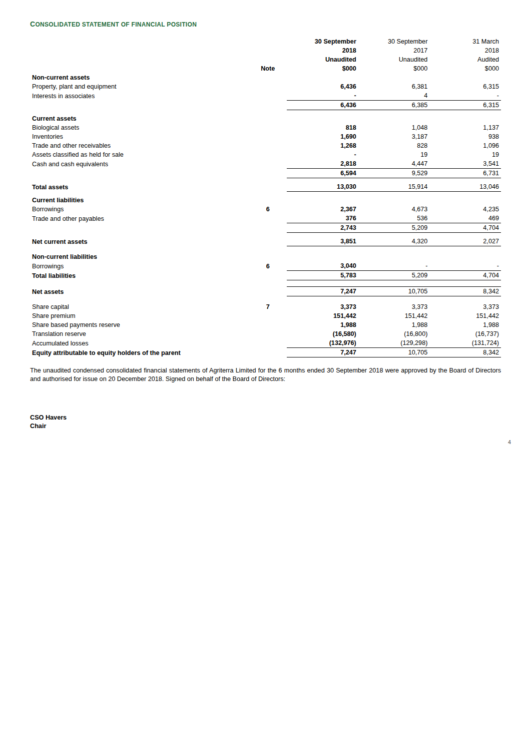CONSOLIDATED STATEMENT OF FINANCIAL POSITION
| | | 30 September | 30 September | 31 March |
| | | 2018 | 2017 | 2018 |
| | | Unaudited | Unaudited | Audited |
| | Note | $000 | $000 | $000 |
| Non-current assets | | | | |
| Property, plant and equipment | | 6,436 | 6,381 | 6,315 |
| Interests in associates | | - | 4 | - |
| | | 6,436 | 6,385 | 6,315 |
| Current assets | | | | |
| Biological assets | | 818 | 1,048 | 1,137 |
| Inventories | | 1,690 | 3,187 | 938 |
| Trade and other receivables | | 1,268 | 828 | 1,096 |
| Assets classified as held for sale | | - | 19 | 19 |
| Cash and cash equivalents | | 2,818 | 4,447 | 3,541 |
| | | 6,594 | 9,529 | 6,731 |
| Total assets | | 13,030 | 15,914 | 13,046 |
| Current liabilities | | | | |
| Borrowings | 6 | 2,367 | 4,673 | 4,235 |
| Trade and other payables | | 376 | 536 | 469 |
| | | 2,743 | 5,209 | 4,704 |
| Net current assets | | 3,851 | 4,320 | 2,027 |
| Non-current liabilities | | | | |
| Borrowings | 6 | 3,040 | - | - |
| Total liabilities | | 5,783 | 5,209 | 4,704 |
| Net assets | | 7,247 | 10,705 | 8,342 |
| Share capital | 7 | 3,373 | 3,373 | 3,373 |
| Share premium | | 151,442 | 151,442 | 151,442 |
| Share based payments reserve | | 1,988 | 1,988 | 1,988 |
| Translation reserve | | (16,580) | (16,800) | (16,737) |
| Accumulated losses | | (132,976) | (129,298) | (131,724) |
| Equity attributable to equity holders of the parent | | 7,247 | 10,705 | 8,342 |
The unaudited condensed consolidated financial statements of Agriterra Limited for the 6 months ended 30 September 2018 were approved by the Board of Directors and authorised for issue on 20 December 2018. Signed on behalf of the Board of Directors:
CSO Havers
Chair
4